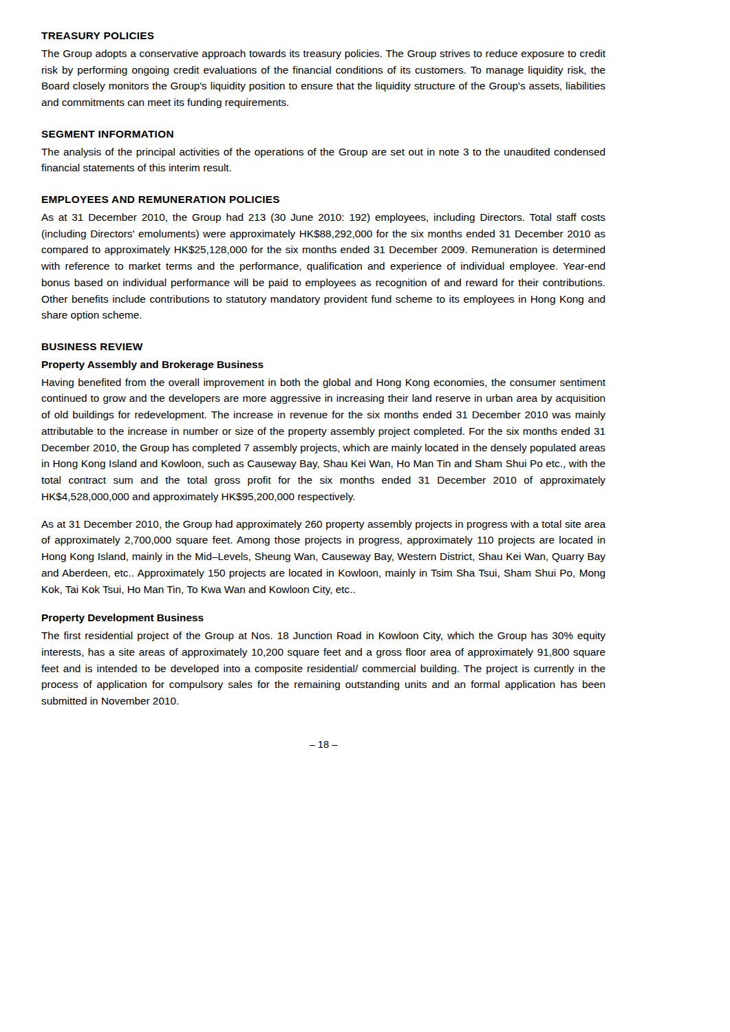Treasury Policies
The Group adopts a conservative approach towards its treasury policies. The Group strives to reduce exposure to credit risk by performing ongoing credit evaluations of the financial conditions of its customers. To manage liquidity risk, the Board closely monitors the Group's liquidity position to ensure that the liquidity structure of the Group's assets, liabilities and commitments can meet its funding requirements.
Segment Information
The analysis of the principal activities of the operations of the Group are set out in note 3 to the unaudited condensed financial statements of this interim result.
Employees and Remuneration Policies
As at 31 December 2010, the Group had 213 (30 June 2010: 192) employees, including Directors. Total staff costs (including Directors' emoluments) were approximately HK$88,292,000 for the six months ended 31 December 2010 as compared to approximately HK$25,128,000 for the six months ended 31 December 2009. Remuneration is determined with reference to market terms and the performance, qualification and experience of individual employee. Year-end bonus based on individual performance will be paid to employees as recognition of and reward for their contributions. Other benefits include contributions to statutory mandatory provident fund scheme to its employees in Hong Kong and share option scheme.
Business Review
Property Assembly and Brokerage Business
Having benefited from the overall improvement in both the global and Hong Kong economies, the consumer sentiment continued to grow and the developers are more aggressive in increasing their land reserve in urban area by acquisition of old buildings for redevelopment. The increase in revenue for the six months ended 31 December 2010 was mainly attributable to the increase in number or size of the property assembly project completed. For the six months ended 31 December 2010, the Group has completed 7 assembly projects, which are mainly located in the densely populated areas in Hong Kong Island and Kowloon, such as Causeway Bay, Shau Kei Wan, Ho Man Tin and Sham Shui Po etc., with the total contract sum and the total gross profit for the six months ended 31 December 2010 of approximately HK$4,528,000,000 and approximately HK$95,200,000 respectively.
As at 31 December 2010, the Group had approximately 260 property assembly projects in progress with a total site area of approximately 2,700,000 square feet. Among those projects in progress, approximately 110 projects are located in Hong Kong Island, mainly in the Mid–Levels, Sheung Wan, Causeway Bay, Western District, Shau Kei Wan, Quarry Bay and Aberdeen, etc.. Approximately 150 projects are located in Kowloon, mainly in Tsim Sha Tsui, Sham Shui Po, Mong Kok, Tai Kok Tsui, Ho Man Tin, To Kwa Wan and Kowloon City, etc..
Property Development Business
The first residential project of the Group at Nos. 18 Junction Road in Kowloon City, which the Group has 30% equity interests, has a site areas of approximately 10,200 square feet and a gross floor area of approximately 91,800 square feet and is intended to be developed into a composite residential/ commercial building. The project is currently in the process of application for compulsory sales for the remaining outstanding units and an formal application has been submitted in November 2010.
– 18 –